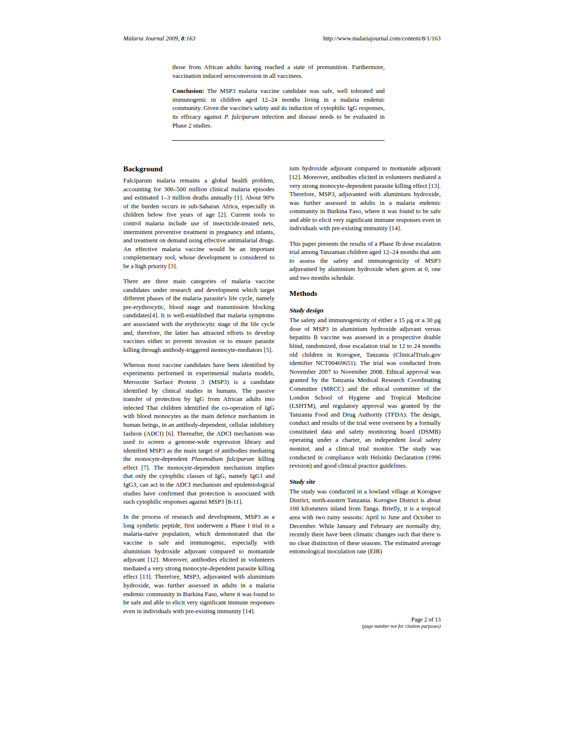Malaria Journal 2009, 8:163
http://www.malariajournal.com/content/8/1/163
those from African adults having reached a state of premunition. Furthermore, vaccination induced seroconversion in all vaccinees.
Conclusion: The MSP3 malaria vaccine candidate was safe, well tolerated and immunogenic in children aged 12–24 months living in a malaria endemic community. Given the vaccine's safety and its induction of cytophilic IgG responses, its efficacy against P. falciparum infection and disease needs to be evaluated in Phase 2 studies.
Background
Falciparum malaria remains a global health problem, accounting for 300–500 million clinical malaria episodes and estimated 1–3 million deaths annually [1]. About 90% of the burden occurs in sub-Saharan Africa, especially in children below five years of age [2]. Current tools to control malaria include use of insecticide-treated nets, intermittent preventive treatment in pregnancy and infants, and treatment on demand using effective antimalarial drugs. An effective malaria vaccine would be an important complementary tool, whose development is considered to be a high priority [3].
There are three main categories of malaria vaccine candidates under research and development which target different phases of the malaria parasite's life cycle, namely pre-erythrocytic, blood stage and transmission blocking candidates[4]. It is well-established that malaria symptoms are associated with the erythrocytic stage of the life cycle and, therefore, the latter has attracted efforts to develop vaccines either to prevent invasion or to ensure parasite killing through antibody-triggered monocyte-mediators [5].
Whereas most vaccine candidates have been identified by experiments performed in experimental malaria models, Merozoite Surface Protein 3 (MSP3) is a candidate identified by clinical studies in humans. The passive transfer of protection by IgG from African adults into infected Thai children identified the co-operation of IgG with blood monocytes as the main defence mechanism in human beings, in an antibody-dependent, cellular inhibitory fashion (ADCI) [6]. Thereafter, the ADCI mechanism was used to screen a genome-wide expression library and identified MSP3 as the main target of antibodies mediating the monocyte-dependent Plasmodium falciparum killing effect [7]. The monocyte-dependent mechanism implies that only the cytophilic classes of IgG, namely IgG1 and IgG3, can act in the ADCI mechanism and epidemiological studies have confirmed that protection is associated with such cytophilic responses against MSP3 [8-11].
In the process of research and development, MSP3 as a long synthetic peptide, first underwent a Phase I trial in a malaria-naïve population, which demonstrated that the vaccine is safe and immunogenic, especially with aluminium hydroxide adjuvant compared to montanide adjuvant [12]. Moreover, antibodies elicited in volunteers mediated a very strong monocyte-dependent parasite killing effect [13]. Therefore, MSP3, adjuvanted with aluminium hydroxide, was further assessed in adults in a malaria endemic community in Burkina Faso, where it was found to be safe and able to elicit very significant immune responses even in individuals with pre-existing immunity [14].
ium hydroxide adjuvant compared to montanide adjuvant [12]. Moreover, antibodies elicited in volunteers mediated a very strong monocyte-dependent parasite killing effect [13]. Therefore, MSP3, adjuvanted with aluminium hydroxide, was further assessed in adults in a malaria endemic community in Burkina Faso, where it was found to be safe and able to elicit very significant immune responses even in individuals with pre-existing immunity [14].
This paper presents the results of a Phase Ib dose escalation trial among Tanzanian children aged 12–24 months that aim to assess the safety and immunogenicity of MSP3 adjuvanted by aluminium hydroxide when given at 0, one and two months schedule.
Methods
Study design
The safety and immunogenicity of either a 15 μg or a 30 μg dose of MSP3 in aluminium hydroxide adjuvant versus hepatitis B vaccine was assessed in a prospective double blind, randomized, dose escalation trial in 12 to 24 months old children in Korogwe, Tanzania (ClinicalTrials.gov identifier NCT00469651). The trial was conducted from November 2007 to November 2008. Ethical approval was granted by the Tanzania Medical Research Coordinating Committee (MRCC) and the ethical committee of the London School of Hygiene and Tropical Medicine (LSHTM), and regulatory approval was granted by the Tanzania Food and Drug Authority (TFDA). The design, conduct and results of the trial were overseen by a formally constituted data and safety monitoring board (DSMB) operating under a charter, an independent local safety monitor, and a clinical trial monitor. The study was conducted in compliance with Helsinki Declaration (1996 revision) and good clinical practice guidelines.
Study site
The study was conducted in a lowland village at Korogwe District, north-eastern Tanzania. Korogwe District is about 100 kilometers inland from Tanga. Briefly, it is a tropical area with two rainy seasons: April to June and October to December. While January and February are normally dry, recently there have been climatic changes such that there is no clear distinction of these seasons. The estimated average entomological inoculation rate (EIR)
Page 2 of 13
(page number not for citation purposes)